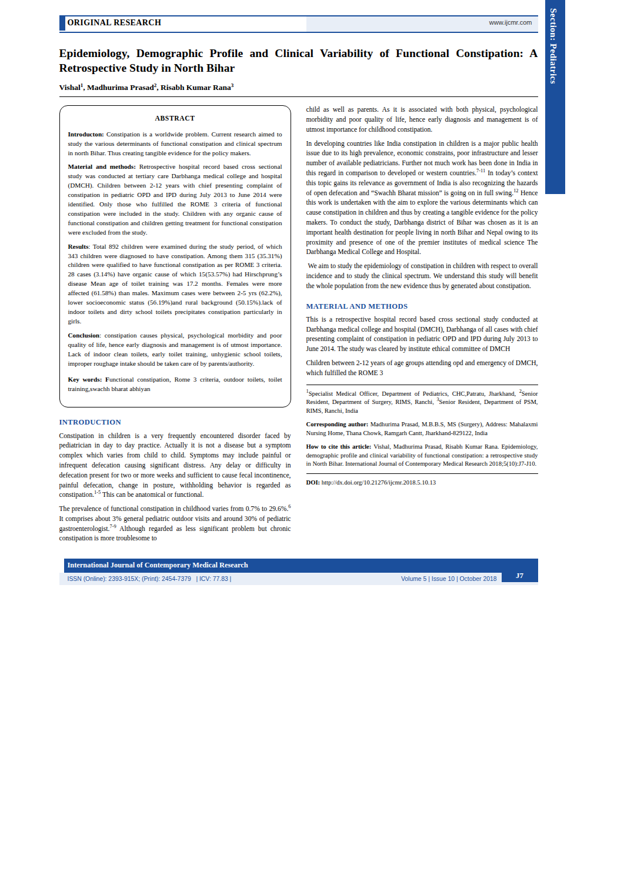Section: Pediatrics
ORIGINAL RESEARCH
www.ijcmr.com
Epidemiology, Demographic Profile and Clinical Variability of Functional Constipation: A Retrospective Study in North Bihar
Vishal1, Madhurima Prasad2, Risabh Kumar Rana3
ABSTRACT
Introducton: Constipation is a worldwide problem. Current research aimed to study the various determinants of functional constipation and clinical spectrum in north Bihar. Thus creating tangible evidence for the policy makers.
Material and methods: Retrospective hospital record based cross sectional study was conducted at tertiary care Darbhanga medical college and hospital (DMCH). Children between 2-12 years with chief presenting complaint of constipation in pediatric OPD and IPD during July 2013 to June 2014 were identified. Only those who fulfilled the ROME 3 criteria of functional constipation were included in the study. Children with any organic cause of functional constipation and children getting treatment for functional constipation were excluded from the study.
Results: Total 892 children were examined during the study period, of which 343 children were diagnosed to have constipation. Among them 315 (35.31%) children were qualified to have functional constipation as per ROME 3 criteria. 28 cases (3.14%) have organic cause of which 15(53.57%) had Hirschprung’s disease Mean age of toilet training was 17.2 months. Females were more affected (61.58%) than males. Maximum cases were between 2-5 yrs (62.2%), lower socioeconomic status (56.19%)and rural background (50.15%).lack of indoor toilets and dirty school toilets precipitates constipation particularly in girls.
Conclusion: constipation causes physical, psychological morbidity and poor quality of life, hence early diagnosis and management is of utmost importance. Lack of indoor clean toilets, early toilet training, unhygienic school toilets, improper roughage intake should be taken care of by parents/authority.
Key words: Functional constipation, Rome 3 criteria, outdoor toilets, toilet training,swachh bharat abhiyan
INTRODUCTION
Constipation in children is a very frequently encountered disorder faced by pediatrician in day to day practice. Actually it is not a disease but a symptom complex which varies from child to child. Symptoms may include painful or infrequent defecation causing significant distress. Any delay or difficulty in defecation present for two or more weeks and sufficient to cause fecal incontinence, painful defecation, change in posture, withholding behavior is regarded as constipation.1-5 This can be anatomical or functional.
The prevalence of functional constipation in childhood varies from 0.7% to 29.6%.6 It comprises about 3% general pediatric outdoor visits and around 30% of pediatric gastroenterologist.7-9 Although regarded as less significant problem but chronic constipation is more troublesome to
child as well as parents. As it is associated with both physical, psychological morbidity and poor quality of life, hence early diagnosis and management is of utmost importance for childhood constipation.
In developing countries like India constipation in children is a major public health issue due to its high prevalence, economic constrains, poor infrastructure and lesser number of available pediatricians. Further not much work has been done in India in this regard in comparison to developed or western countries.7-11 In today’s context this topic gains its relevance as government of India is also recognizing the hazards of open defecation and “Swachh Bharat mission” is going on in full swing.12 Hence this work is undertaken with the aim to explore the various determinants which can cause constipation in children and thus by creating a tangible evidence for the policy makers. To conduct the study, Darbhanga district of Bihar was chosen as it is an important health destination for people living in north Bihar and Nepal owing to its proximity and presence of one of the premier institutes of medical science The Darbhanga Medical College and Hospital.
We aim to study the epidemiology of constipation in children with respect to overall incidence and to study the clinical spectrum. We understand this study will benefit the whole population from the new evidence thus by generated about constipation.
MATERIAL AND METHODS
This is a retrospective hospital record based cross sectional study conducted at Darbhanga medical college and hospital (DMCH), Darbhanga of all cases with chief presenting complaint of constipation in pediatric OPD and IPD during July 2013 to June 2014. The study was cleared by institute ethical committee of DMCH
Children between 2-12 years of age groups attending opd and emergency of DMCH, which fulfilled the ROME 3
1Specialist Medical Officer, Department of Pediatrics, CHC,Patratu, Jharkhand, 2Senior Resident, Department of Surgery, RIMS, Ranchi, 3Senior Resident, Department of PSM, RIMS, Ranchi, India
Corresponding author: Madhurima Prasad, M.B.B.S, MS (Surgery), Address: Mahalaxmi Nursing Home, Thana Chowk, Ramgarh Cantt, Jharkhand-829122, India
How to cite this article: Vishal, Madhurima Prasad, Risabh Kumar Rana. Epidemiology, demographic profile and clinical variability of functional constipation: a retrospective study in North Bihar. International Journal of Contemporary Medical Research 2018;5(10):J7-J10.
DOI: http://dx.doi.org/10.21276/ijcmr.2018.5.10.13
International Journal of Contemporary Medical Research
ISSN (Online): 2393-915X; (Print): 2454-7379 | ICV: 77.83 | Volume 5 | Issue 10 | October 2018
J7